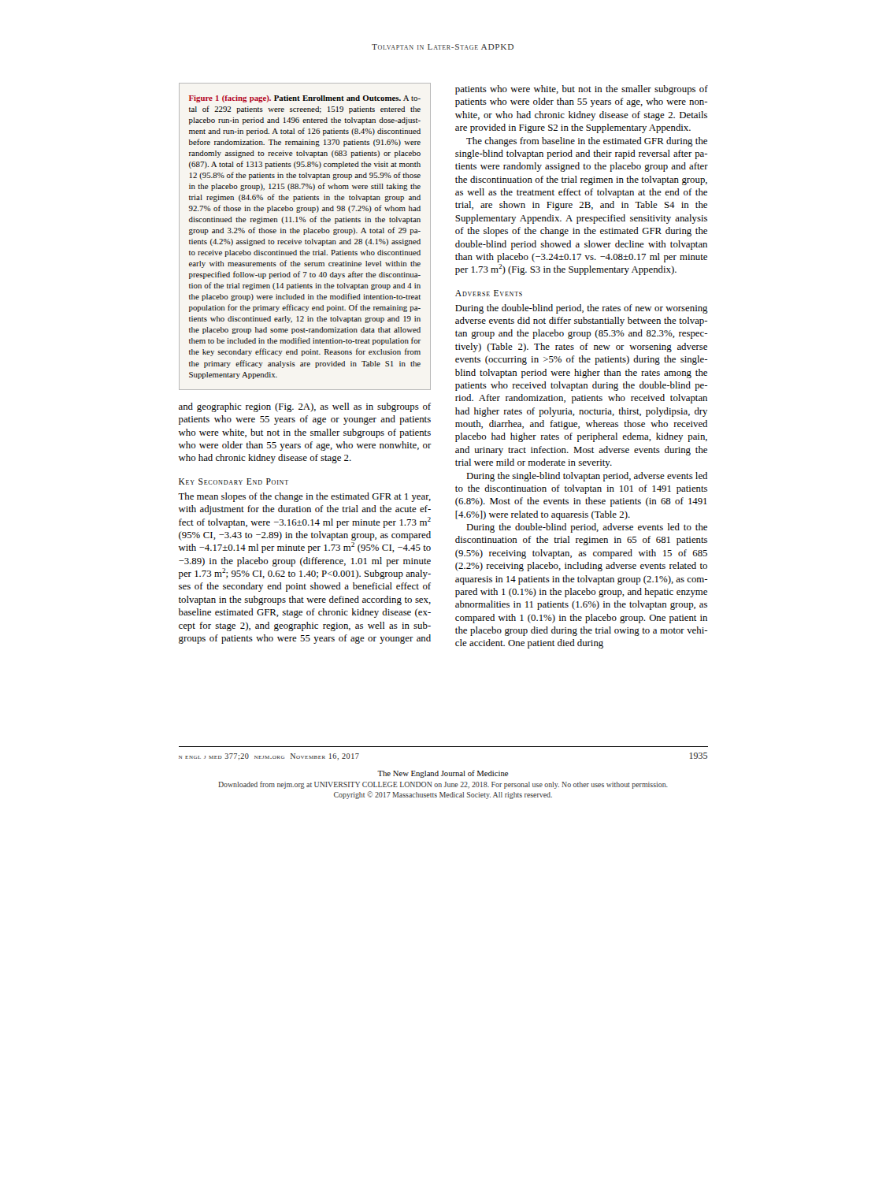Tolvaptan in Later-Stage ADPKD
Figure 1 (facing page). Patient Enrollment and Outcomes. A total of 2292 patients were screened; 1519 patients entered the placebo run-in period and 1496 entered the tolvaptan dose-adjustment and run-in period. A total of 126 patients (8.4%) discontinued before randomization. The remaining 1370 patients (91.6%) were randomly assigned to receive tolvaptan (683 patients) or placebo (687). A total of 1313 patients (95.8%) completed the visit at month 12 (95.8% of the patients in the tolvaptan group and 95.9% of those in the placebo group), 1215 (88.7%) of whom were still taking the trial regimen (84.6% of the patients in the tolvaptan group and 92.7% of those in the placebo group) and 98 (7.2%) of whom had discontinued the regimen (11.1% of the patients in the tolvaptan group and 3.2% of those in the placebo group). A total of 29 patients (4.2%) assigned to receive tolvaptan and 28 (4.1%) assigned to receive placebo discontinued the trial. Patients who discontinued early with measurements of the serum creatinine level within the prespecified follow-up period of 7 to 40 days after the discontinuation of the trial regimen (14 patients in the tolvaptan group and 4 in the placebo group) were included in the modified intention-to-treat population for the primary efficacy end point. Of the remaining patients who discontinued early, 12 in the tolvaptan group and 19 in the placebo group had some post-randomization data that allowed them to be included in the modified intention-to-treat population for the key secondary efficacy end point. Reasons for exclusion from the primary efficacy analysis are provided in Table S1 in the Supplementary Appendix.
and geographic region (Fig. 2A), as well as in subgroups of patients who were 55 years of age or younger and patients who were white, but not in the smaller subgroups of patients who were older than 55 years of age, who were nonwhite, or who had chronic kidney disease of stage 2.
Key Secondary End Point
The mean slopes of the change in the estimated GFR at 1 year, with adjustment for the duration of the trial and the acute effect of tolvaptan, were −3.16±0.14 ml per minute per 1.73 m2 (95% CI, −3.43 to −2.89) in the tolvaptan group, as compared with −4.17±0.14 ml per minute per 1.73 m2 (95% CI, −4.45 to −3.89) in the placebo group (difference, 1.01 ml per minute per 1.73 m2; 95% CI, 0.62 to 1.40; P<0.001). Subgroup analyses of the secondary end point showed a beneficial effect of tolvaptan in the subgroups that were defined according to sex, baseline estimated GFR, stage of chronic kidney disease (except for stage 2), and geographic region, as well as in subgroups of patients who were 55 years of age or younger and patients who were white, but not in the smaller subgroups of patients who were older than 55 years of age, who were nonwhite, or who had chronic kidney disease of stage 2. Details are provided in Figure S2 in the Supplementary Appendix.
The changes from baseline in the estimated GFR during the single-blind tolvaptan period and their rapid reversal after patients were randomly assigned to the placebo group and after the discontinuation of the trial regimen in the tolvaptan group, as well as the treatment effect of tolvaptan at the end of the trial, are shown in Figure 2B, and in Table S4 in the Supplementary Appendix. A prespecified sensitivity analysis of the slopes of the change in the estimated GFR during the double-blind period showed a slower decline with tolvaptan than with placebo (−3.24±0.17 vs. −4.08±0.17 ml per minute per 1.73 m2) (Fig. S3 in the Supplementary Appendix).
Adverse Events
During the double-blind period, the rates of new or worsening adverse events did not differ substantially between the tolvaptan group and the placebo group (85.3% and 82.3%, respectively) (Table 2). The rates of new or worsening adverse events (occurring in >5% of the patients) during the single-blind tolvaptan period were higher than the rates among the patients who received tolvaptan during the double-blind period. After randomization, patients who received tolvaptan had higher rates of polyuria, nocturia, thirst, polydipsia, dry mouth, diarrhea, and fatigue, whereas those who received placebo had higher rates of peripheral edema, kidney pain, and urinary tract infection. Most adverse events during the trial were mild or moderate in severity.
During the single-blind tolvaptan period, adverse events led to the discontinuation of tolvaptan in 101 of 1491 patients (6.8%). Most of the events in these patients (in 68 of 1491 [4.6%]) were related to aquaresis (Table 2).
During the double-blind period, adverse events led to the discontinuation of the trial regimen in 65 of 681 patients (9.5%) receiving tolvaptan, as compared with 15 of 685 (2.2%) receiving placebo, including adverse events related to aquaresis in 14 patients in the tolvaptan group (2.1%), as compared with 1 (0.1%) in the placebo group, and hepatic enzyme abnormalities in 11 patients (1.6%) in the tolvaptan group, as compared with 1 (0.1%) in the placebo group. One patient in the placebo group died during the trial owing to a motor vehicle accident. One patient died during
n engl j med 377;20 nejm.org November 16, 2017 1935
The New England Journal of Medicine
Downloaded from nejm.org at UNIVERSITY COLLEGE LONDON on June 22, 2018. For personal use only. No other uses without permission.
Copyright © 2017 Massachusetts Medical Society. All rights reserved.